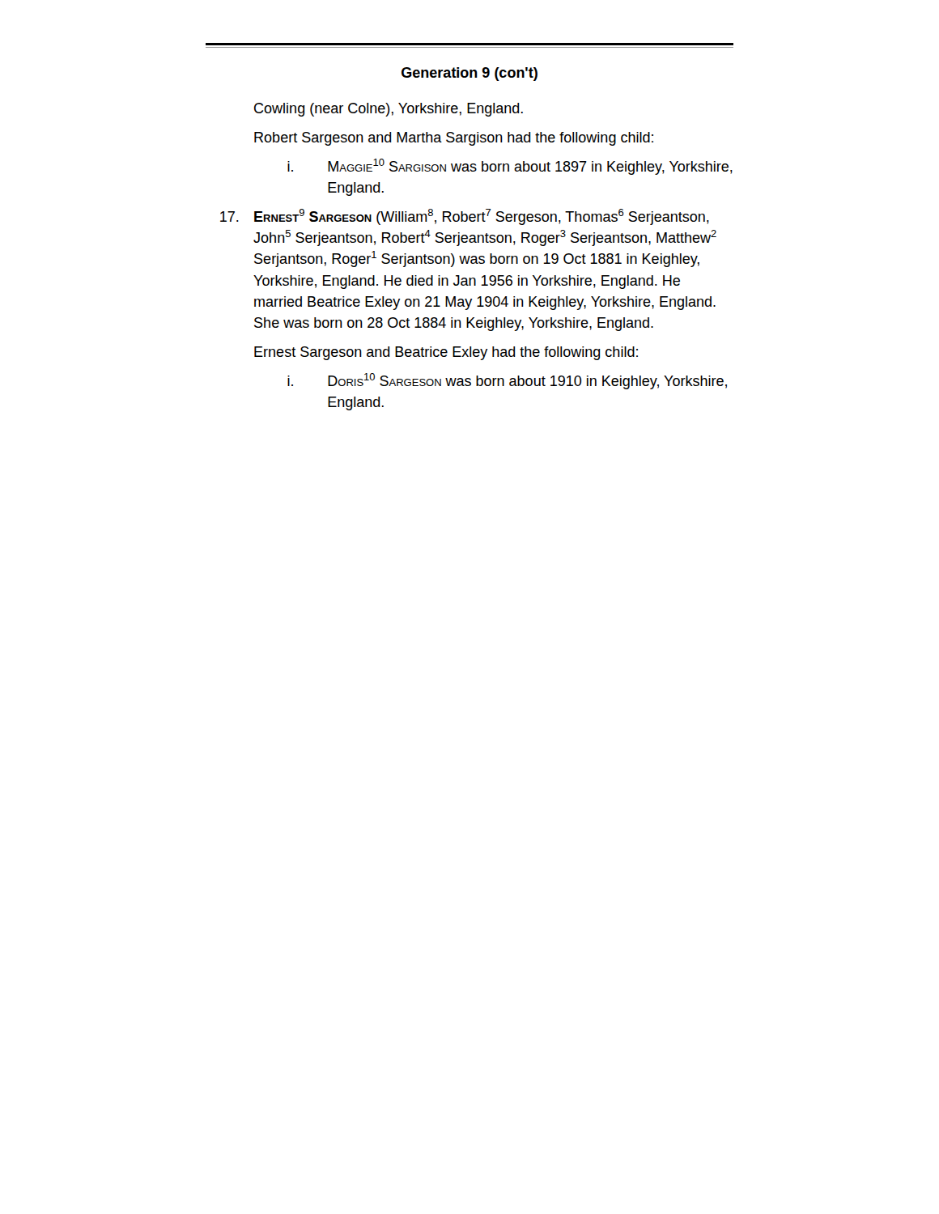Generation 9 (con't)
Cowling (near Colne), Yorkshire, England.
Robert Sargeson and Martha Sargison had the following child:
i.
Maggie10 Sargison was born about 1897 in Keighley, Yorkshire, England.
17.
Ernest9 Sargeson (William8, Robert7 Sergeson, Thomas6 Serjeantson, John5 Serjeantson, Robert4 Serjeantson, Roger3 Serjeantson, Matthew2 Serjantson, Roger1 Serjantson) was born on 19 Oct 1881 in Keighley, Yorkshire, England. He died in Jan 1956 in Yorkshire, England. He married Beatrice Exley on 21 May 1904 in Keighley, Yorkshire, England. She was born on 28 Oct 1884 in Keighley, Yorkshire, England.
Ernest Sargeson and Beatrice Exley had the following child:
i.
Doris10 Sargeson was born about 1910 in Keighley, Yorkshire, England.